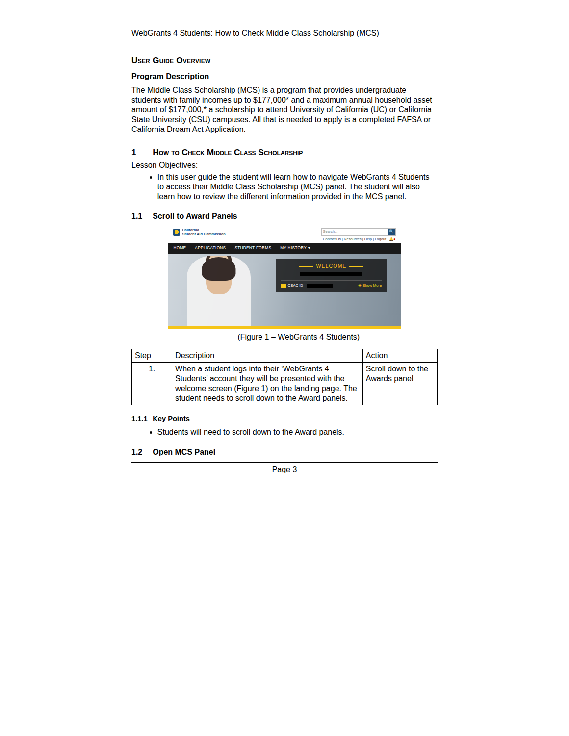WebGrants 4 Students: How to Check Middle Class Scholarship (MCS)
User Guide Overview
Program Description
The Middle Class Scholarship (MCS) is a program that provides undergraduate students with family incomes up to $177,000* and a maximum annual household asset amount of $177,000,* a scholarship to attend University of California (UC) or California State University (CSU) campuses. All that is needed to apply is a completed FAFSA or California Dream Act Application.
1 How to Check Middle Class Scholarship
Lesson Objectives:
In this user guide the student will learn how to navigate WebGrants 4 Students to access their Middle Class Scholarship (MCS) panel. The student will also learn how to review the different information provided in the MCS panel.
1.1 Scroll to Award Panels
California
Student Aid Commission
Search...
🔍
Contact Us | Resources | Help | Logout 🔔●
HOME APPLICATIONS STUDENT FORMS MY HISTORY ▾
WELCOME
CSAC ID
✚ Show More
(Figure 1 – WebGrants 4 Students)
| Step | Description | Action |
| --- | --- | --- |
| 1. | When a student logs into their ‘WebGrants 4 Students’ account they will be presented with the welcome screen (Figure 1) on the landing page. The student needs to scroll down to the Award panels. | Scroll down to the Awards panel |
1.1.1 Key Points
Students will need to scroll down to the Award panels.
1.2 Open MCS Panel
Page 3